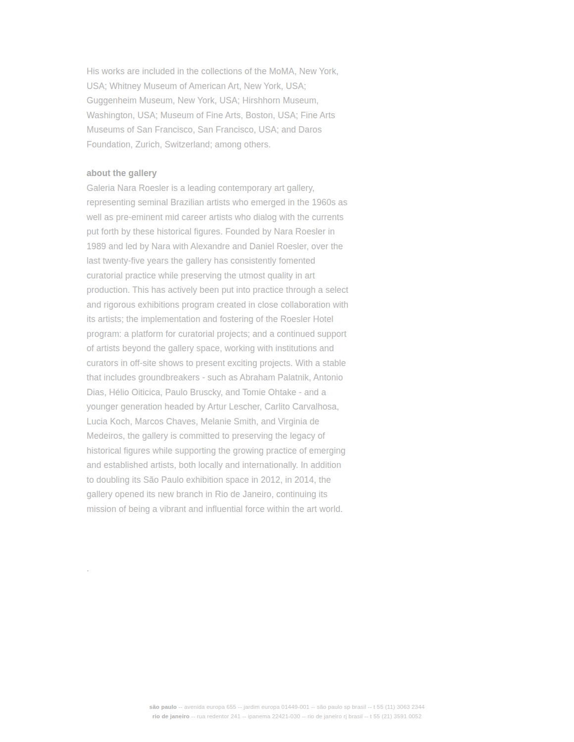His works are included in the collections of the MoMA, New York, USA; Whitney Museum of American Art, New York, USA; Guggenheim Museum, New York, USA; Hirshhorn Museum, Washington, USA; Museum of Fine Arts, Boston, USA; Fine Arts Museums of San Francisco, San Francisco, USA; and Daros Foundation, Zurich, Switzerland; among others.
about the gallery
Galeria Nara Roesler is a leading contemporary art gallery, representing seminal Brazilian artists who emerged in the 1960s as well as pre-eminent mid career artists who dialog with the currents put forth by these historical figures. Founded by Nara Roesler in 1989 and led by Nara with Alexandre and Daniel Roesler, over the last twenty-five years the gallery has consistently fomented curatorial practice while preserving the utmost quality in art production. This has actively been put into practice through a select and rigorous exhibitions program created in close collaboration with its artists; the implementation and fostering of the Roesler Hotel program: a platform for curatorial projects; and a continued support of artists beyond the gallery space, working with institutions and curators in off-site shows to present exciting projects. With a stable that includes groundbreakers - such as Abraham Palatnik, Antonio Dias, Hélio Oiticica, Paulo Bruscky, and Tomie Ohtake - and a younger generation headed by Artur Lescher, Carlito Carvalhosa, Lucia Koch, Marcos Chaves, Melanie Smith, and Virginia de Medeiros, the gallery is committed to preserving the legacy of historical figures while supporting the growing practice of emerging and established artists, both locally and internationally. In addition to doubling its São Paulo exhibition space in 2012, in 2014, the gallery opened its new branch in Rio de Janeiro, continuing its mission of being a vibrant and influential force within the art world.
.
são paulo -- avenida europa 655 -- jardim europa 01449-001 -- são paulo sp brasil -- t 55 (11) 3063 2344
rio de janeiro -- rua redentor 241 -- ipanema 22421-030 -- rio de janeiro rj brasil -- t 55 (21) 3591 0052